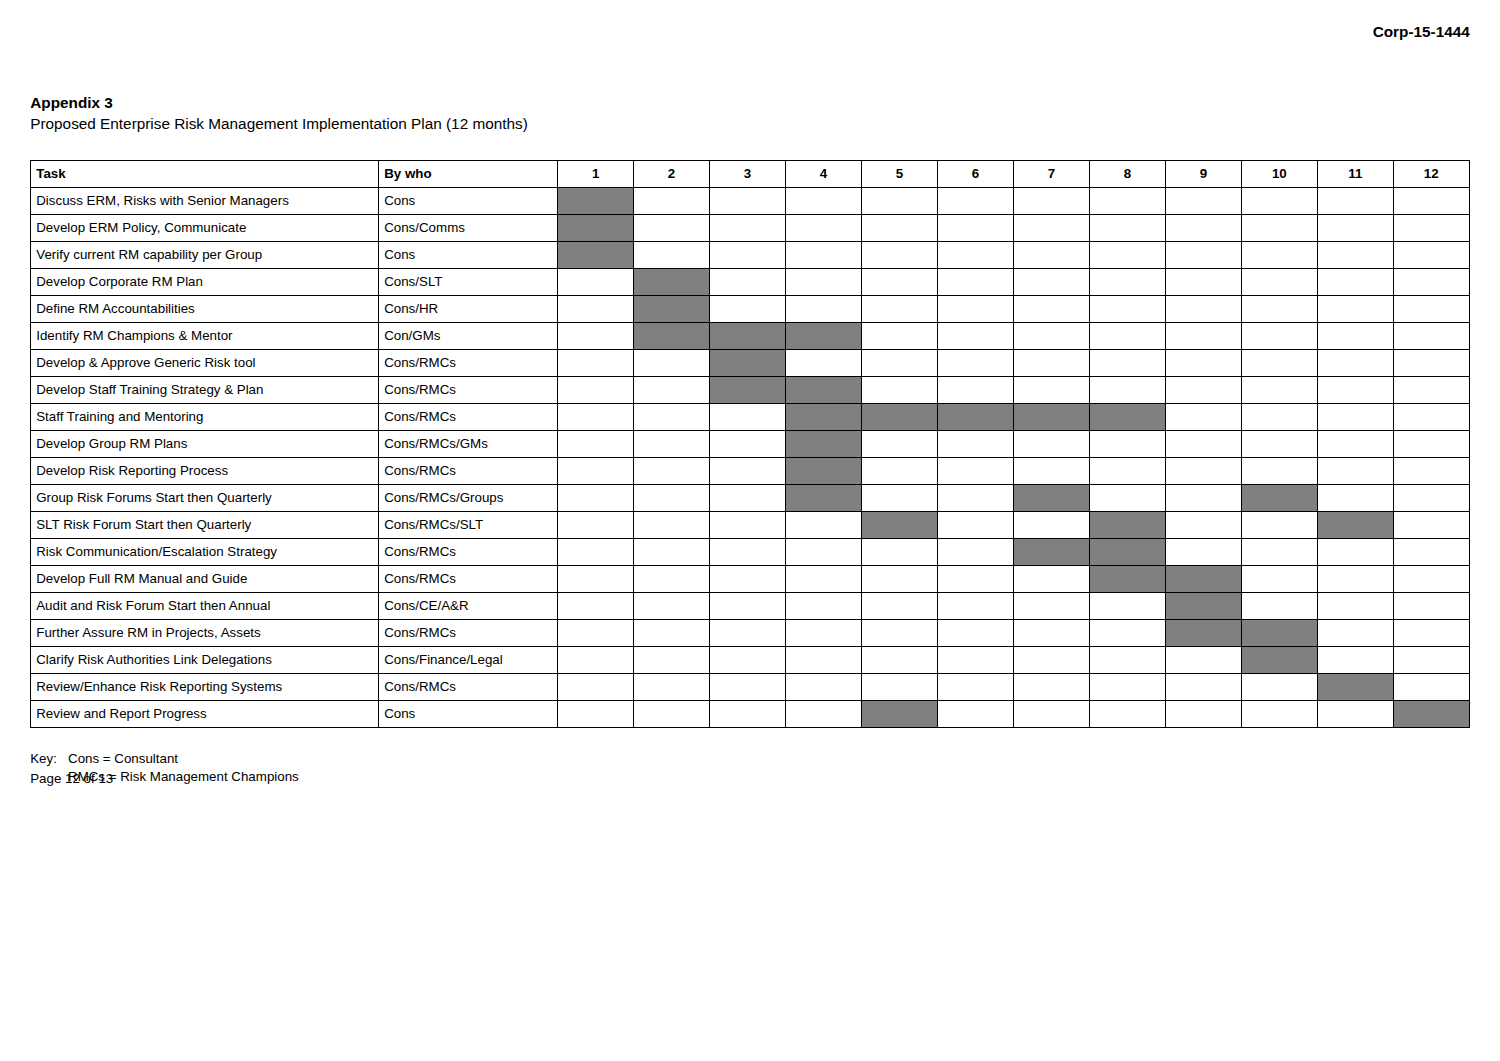Corp-15-1444
Appendix 3
Proposed Enterprise Risk Management Implementation Plan (12 months)
| Task | By who | 1 | 2 | 3 | 4 | 5 | 6 | 7 | 8 | 9 | 10 | 11 | 12 |
| --- | --- | --- | --- | --- | --- | --- | --- | --- | --- | --- | --- | --- | --- |
| Discuss ERM, Risks with Senior Managers | Cons | | | | | | | | | | | | |
| Develop ERM Policy, Communicate | Cons/Comms | | | | | | | | | | | | |
| Verify current RM capability per Group | Cons | | | | | | | | | | | | |
| Develop Corporate RM Plan | Cons/SLT | | | | | | | | | | | | |
| Define RM Accountabilities | Cons/HR | | | | | | | | | | | | |
| Identify RM Champions & Mentor | Con/GMs | | | | | | | | | | | | |
| Develop & Approve Generic Risk tool | Cons/RMCs | | | | | | | | | | | | |
| Develop Staff Training Strategy & Plan | Cons/RMCs | | | | | | | | | | | | |
| Staff Training and Mentoring | Cons/RMCs | | | | | | | | | | | | |
| Develop Group RM Plans | Cons/RMCs/GMs | | | | | | | | | | | | |
| Develop Risk Reporting Process | Cons/RMCs | | | | | | | | | | | | |
| Group Risk Forums Start then Quarterly | Cons/RMCs/Groups | | | | | | | | | | | | |
| SLT Risk Forum Start then Quarterly | Cons/RMCs/SLT | | | | | | | | | | | | |
| Risk Communication/Escalation Strategy | Cons/RMCs | | | | | | | | | | | | |
| Develop Full RM Manual and Guide | Cons/RMCs | | | | | | | | | | | | |
| Audit and Risk Forum Start then Annual | Cons/CE/A&R | | | | | | | | | | | | |
| Further Assure RM in Projects, Assets | Cons/RMCs | | | | | | | | | | | | |
| Clarify Risk Authorities Link Delegations | Cons/Finance/Legal | | | | | | | | | | | | |
| Review/Enhance Risk Reporting Systems | Cons/RMCs | | | | | | | | | | | | |
| Review and Report Progress | Cons | | | | | | | | | | | | |
Key: Cons = Consultant
RMCs = Risk Management Champions
Page 12 of 13